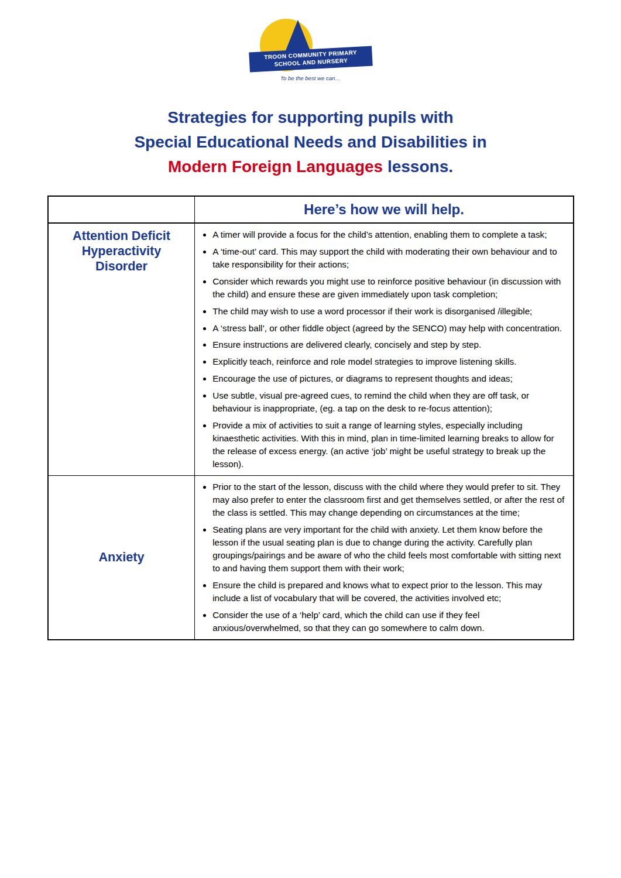TROON COMMUNITY PRIMARY
SCHOOL AND NURSERY
To be the best we can…
Strategies for supporting pupils with
Special Educational Needs and Disabilities in
Modern Foreign Languages lessons.
| | Here’s how we will help. |
| --- | --- |
| Attention Deficit Hyperactivity Disorder | A timer will provide a focus for the child’s attention, enabling them to complete a task; A ‘time-out’ card. This may support the child with moderating their own behaviour and to take responsibility for their actions; Consider which rewards you might use to reinforce positive behaviour (in discussion with the child) and ensure these are given immediately upon task completion; The child may wish to use a word processor if their work is disorganised /illegible; A ‘stress ball’, or other fiddle object (agreed by the SENCO) may help with concentration. Ensure instructions are delivered clearly, concisely and step by step. Explicitly teach, reinforce and role model strategies to improve listening skills. Encourage the use of pictures, or diagrams to represent thoughts and ideas; Use subtle, visual pre-agreed cues, to remind the child when they are off task, or behaviour is inappropriate, (eg. a tap on the desk to re-focus attention); Provide a mix of activities to suit a range of learning styles, especially including kinaesthetic activities. With this in mind, plan in time-limited learning breaks to allow for the release of excess energy. (an active ‘job’ might be useful strategy to break up the lesson). |
| Anxiety | Prior to the start of the lesson, discuss with the child where they would prefer to sit. They may also prefer to enter the classroom first and get themselves settled, or after the rest of the class is settled. This may change depending on circumstances at the time; Seating plans are very important for the child with anxiety. Let them know before the lesson if the usual seating plan is due to change during the activity. Carefully plan groupings/pairings and be aware of who the child feels most comfortable with sitting next to and having them support them with their work; Ensure the child is prepared and knows what to expect prior to the lesson. This may include a list of vocabulary that will be covered, the activities involved etc; Consider the use of a ‘help’ card, which the child can use if they feel anxious/overwhelmed, so that they can go somewhere to calm down. |